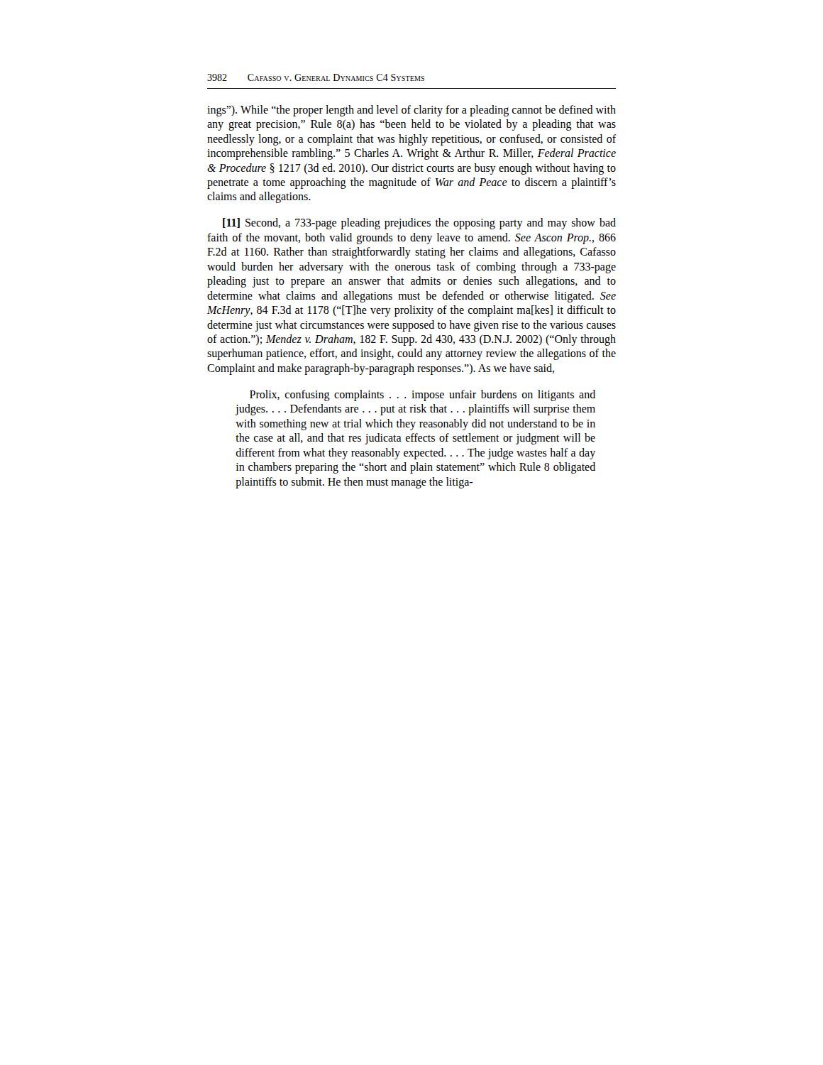3982 Cafasso v. General Dynamics C4 Systems
ings”). While “the proper length and level of clarity for a pleading cannot be defined with any great precision,” Rule 8(a) has “been held to be violated by a pleading that was needlessly long, or a complaint that was highly repetitious, or confused, or consisted of incomprehensible rambling.” 5 Charles A. Wright & Arthur R. Miller, Federal Practice & Procedure § 1217 (3d ed. 2010). Our district courts are busy enough without having to penetrate a tome approaching the magnitude of War and Peace to discern a plaintiff’s claims and allegations.
[11] Second, a 733-page pleading prejudices the opposing party and may show bad faith of the movant, both valid grounds to deny leave to amend. See Ascon Prop., 866 F.2d at 1160. Rather than straightforwardly stating her claims and allegations, Cafasso would burden her adversary with the onerous task of combing through a 733-page pleading just to prepare an answer that admits or denies such allegations, and to determine what claims and allegations must be defended or otherwise litigated. See McHenry, 84 F.3d at 1178 (“[T]he very prolixity of the complaint ma[kes] it difficult to determine just what circumstances were supposed to have given rise to the various causes of action.”); Mendez v. Draham, 182 F. Supp. 2d 430, 433 (D.N.J. 2002) (“Only through superhuman patience, effort, and insight, could any attorney review the allegations of the Complaint and make paragraph-by-paragraph responses.”). As we have said,
Prolix, confusing complaints . . . impose unfair burdens on litigants and judges. . . . Defendants are . . . put at risk that . . . plaintiffs will surprise them with something new at trial which they reasonably did not understand to be in the case at all, and that res judicata effects of settlement or judgment will be different from what they reasonably expected. . . . The judge wastes half a day in chambers preparing the “short and plain statement” which Rule 8 obligated plaintiffs to submit. He then must manage the litiga-